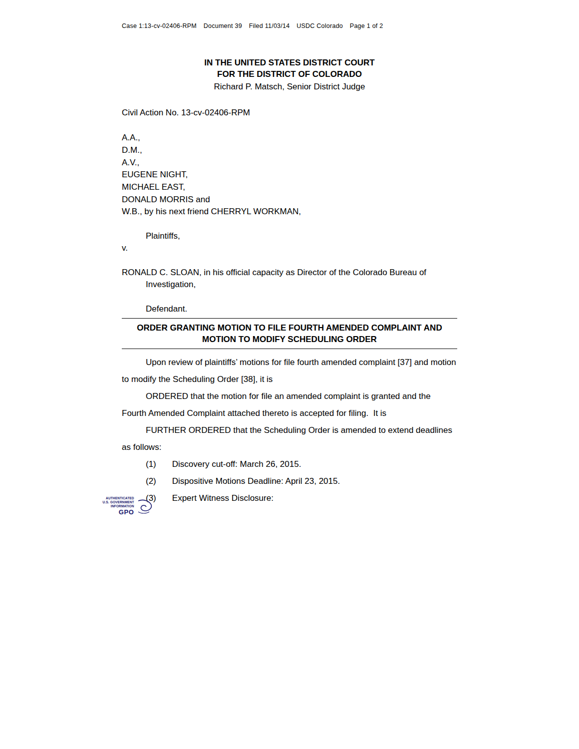Case 1:13-cv-02406-RPM Document 39 Filed 11/03/14 USDC Colorado Page 1 of 2
IN THE UNITED STATES DISTRICT COURT
FOR THE DISTRICT OF COLORADO
Richard P. Matsch, Senior District Judge
Civil Action No. 13-cv-02406-RPM
A.A.,
D.M.,
A.V.,
EUGENE NIGHT,
MICHAEL EAST,
DONALD MORRIS and
W.B., by his next friend CHERRYL WORKMAN,
Plaintiffs,
v.
RONALD C. SLOAN, in his official capacity as Director of the Colorado Bureau of Investigation,
Defendant.
ORDER GRANTING MOTION TO FILE FOURTH AMENDED COMPLAINT AND
MOTION TO MODIFY SCHEDULING ORDER
Upon review of plaintiffs’ motions for file fourth amended complaint [37] and motion to modify the Scheduling Order [38], it is
ORDERED that the motion for file an amended complaint is granted and the Fourth Amended Complaint attached thereto is accepted for filing. It is
FURTHER ORDERED that the Scheduling Order is amended to extend deadlines as follows:
(1) Discovery cut-off: March 26, 2015.
(2) Dispositive Motions Deadline: April 23, 2015.
(3) Expert Witness Disclosure:
AUTHENTICATED
U.S. GOVERNMENT
INFORMATION
GPO